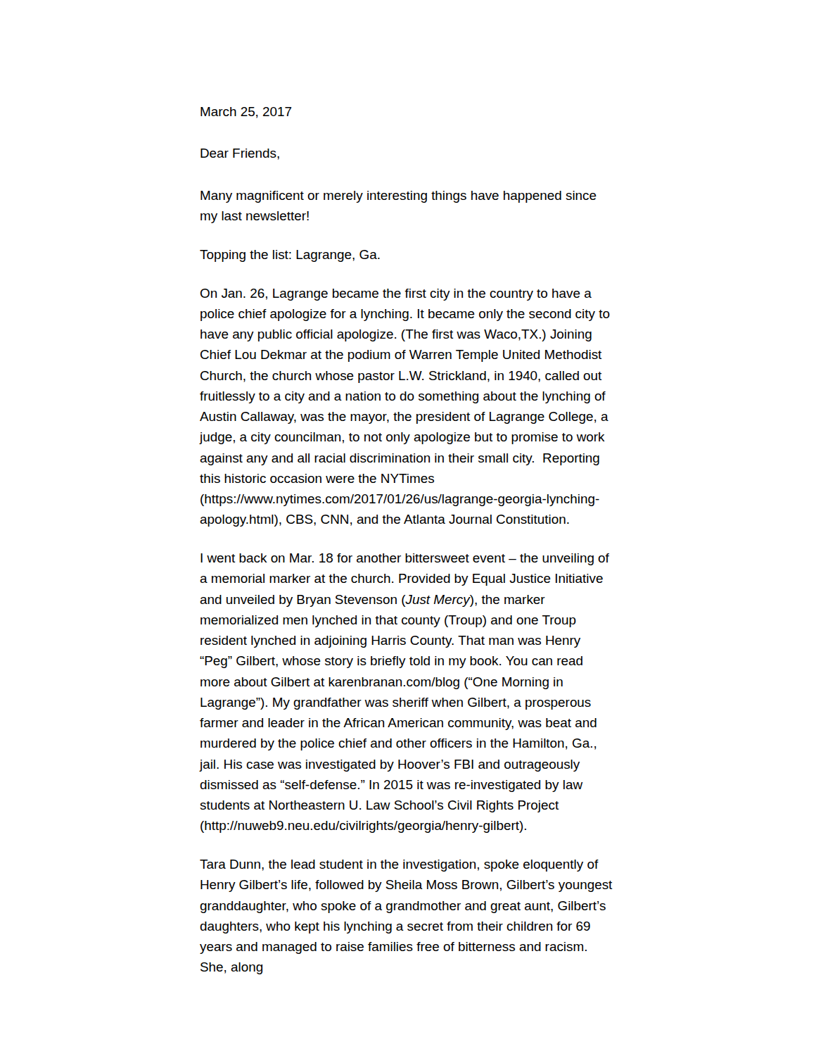March 25, 2017
Dear Friends,
Many magnificent or merely interesting things have happened since my last newsletter!
Topping the list: Lagrange, Ga.
On Jan. 26, Lagrange became the first city in the country to have a police chief apologize for a lynching. It became only the second city to have any public official apologize. (The first was Waco,TX.) Joining Chief Lou Dekmar at the podium of Warren Temple United Methodist Church, the church whose pastor L.W. Strickland, in 1940, called out fruitlessly to a city and a nation to do something about the lynching of Austin Callaway, was the mayor, the president of Lagrange College, a judge, a city councilman, to not only apologize but to promise to work against any and all racial discrimination in their small city. Reporting this historic occasion were the NYTimes (https://www.nytimes.com/2017/01/26/us/lagrange-georgia-lynching-apology.html), CBS, CNN, and the Atlanta Journal Constitution.
I went back on Mar. 18 for another bittersweet event – the unveiling of a memorial marker at the church. Provided by Equal Justice Initiative and unveiled by Bryan Stevenson (Just Mercy), the marker memorialized men lynched in that county (Troup) and one Troup resident lynched in adjoining Harris County. That man was Henry “Peg” Gilbert, whose story is briefly told in my book. You can read more about Gilbert at karenbranan.com/blog (“One Morning in Lagrange”). My grandfather was sheriff when Gilbert, a prosperous farmer and leader in the African American community, was beat and murdered by the police chief and other officers in the Hamilton, Ga., jail. His case was investigated by Hoover’s FBI and outrageously dismissed as “self-defense.” In 2015 it was re-investigated by law students at Northeastern U. Law School’s Civil Rights Project (http://nuweb9.neu.edu/civilrights/georgia/henry-gilbert).
Tara Dunn, the lead student in the investigation, spoke eloquently of Henry Gilbert’s life, followed by Sheila Moss Brown, Gilbert’s youngest granddaughter, who spoke of a grandmother and great aunt, Gilbert’s daughters, who kept his lynching a secret from their children for 69 years and managed to raise families free of bitterness and racism. She, along